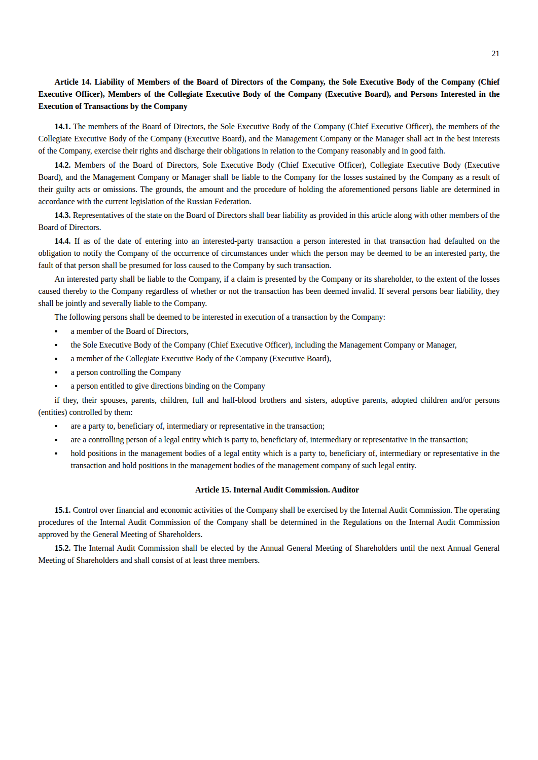21
Article 14. Liability of Members of the Board of Directors of the Company, the Sole Executive Body of the Company (Chief Executive Officer), Members of the Collegiate Executive Body of the Company (Executive Board), and Persons Interested in the Execution of Transactions by the Company
14.1. The members of the Board of Directors, the Sole Executive Body of the Company (Chief Executive Officer), the members of the Collegiate Executive Body of the Company (Executive Board), and the Management Company or the Manager shall act in the best interests of the Company, exercise their rights and discharge their obligations in relation to the Company reasonably and in good faith.
14.2. Members of the Board of Directors, Sole Executive Body (Chief Executive Officer), Collegiate Executive Body (Executive Board), and the Management Company or Manager shall be liable to the Company for the losses sustained by the Company as a result of their guilty acts or omissions. The grounds, the amount and the procedure of holding the aforementioned persons liable are determined in accordance with the current legislation of the Russian Federation.
14.3. Representatives of the state on the Board of Directors shall bear liability as provided in this article along with other members of the Board of Directors.
14.4. If as of the date of entering into an interested-party transaction a person interested in that transaction had defaulted on the obligation to notify the Company of the occurrence of circumstances under which the person may be deemed to be an interested party, the fault of that person shall be presumed for loss caused to the Company by such transaction.
An interested party shall be liable to the Company, if a claim is presented by the Company or its shareholder, to the extent of the losses caused thereby to the Company regardless of whether or not the transaction has been deemed invalid. If several persons bear liability, they shall be jointly and severally liable to the Company.
The following persons shall be deemed to be interested in execution of a transaction by the Company:
a member of the Board of Directors,
the Sole Executive Body of the Company (Chief Executive Officer), including the Management Company or Manager,
a member of the Collegiate Executive Body of the Company (Executive Board),
a person controlling the Company
a person entitled to give directions binding on the Company
if they, their spouses, parents, children, full and half-blood brothers and sisters, adoptive parents, adopted children and/or persons (entities) controlled by them:
are a party to, beneficiary of, intermediary or representative in the transaction;
are a controlling person of a legal entity which is party to, beneficiary of, intermediary or representative in the transaction;
hold positions in the management bodies of a legal entity which is a party to, beneficiary of, intermediary or representative in the transaction and hold positions in the management bodies of the management company of such legal entity.
Article 15. Internal Audit Commission. Auditor
15.1. Control over financial and economic activities of the Company shall be exercised by the Internal Audit Commission. The operating procedures of the Internal Audit Commission of the Company shall be determined in the Regulations on the Internal Audit Commission approved by the General Meeting of Shareholders.
15.2. The Internal Audit Commission shall be elected by the Annual General Meeting of Shareholders until the next Annual General Meeting of Shareholders and shall consist of at least three members.